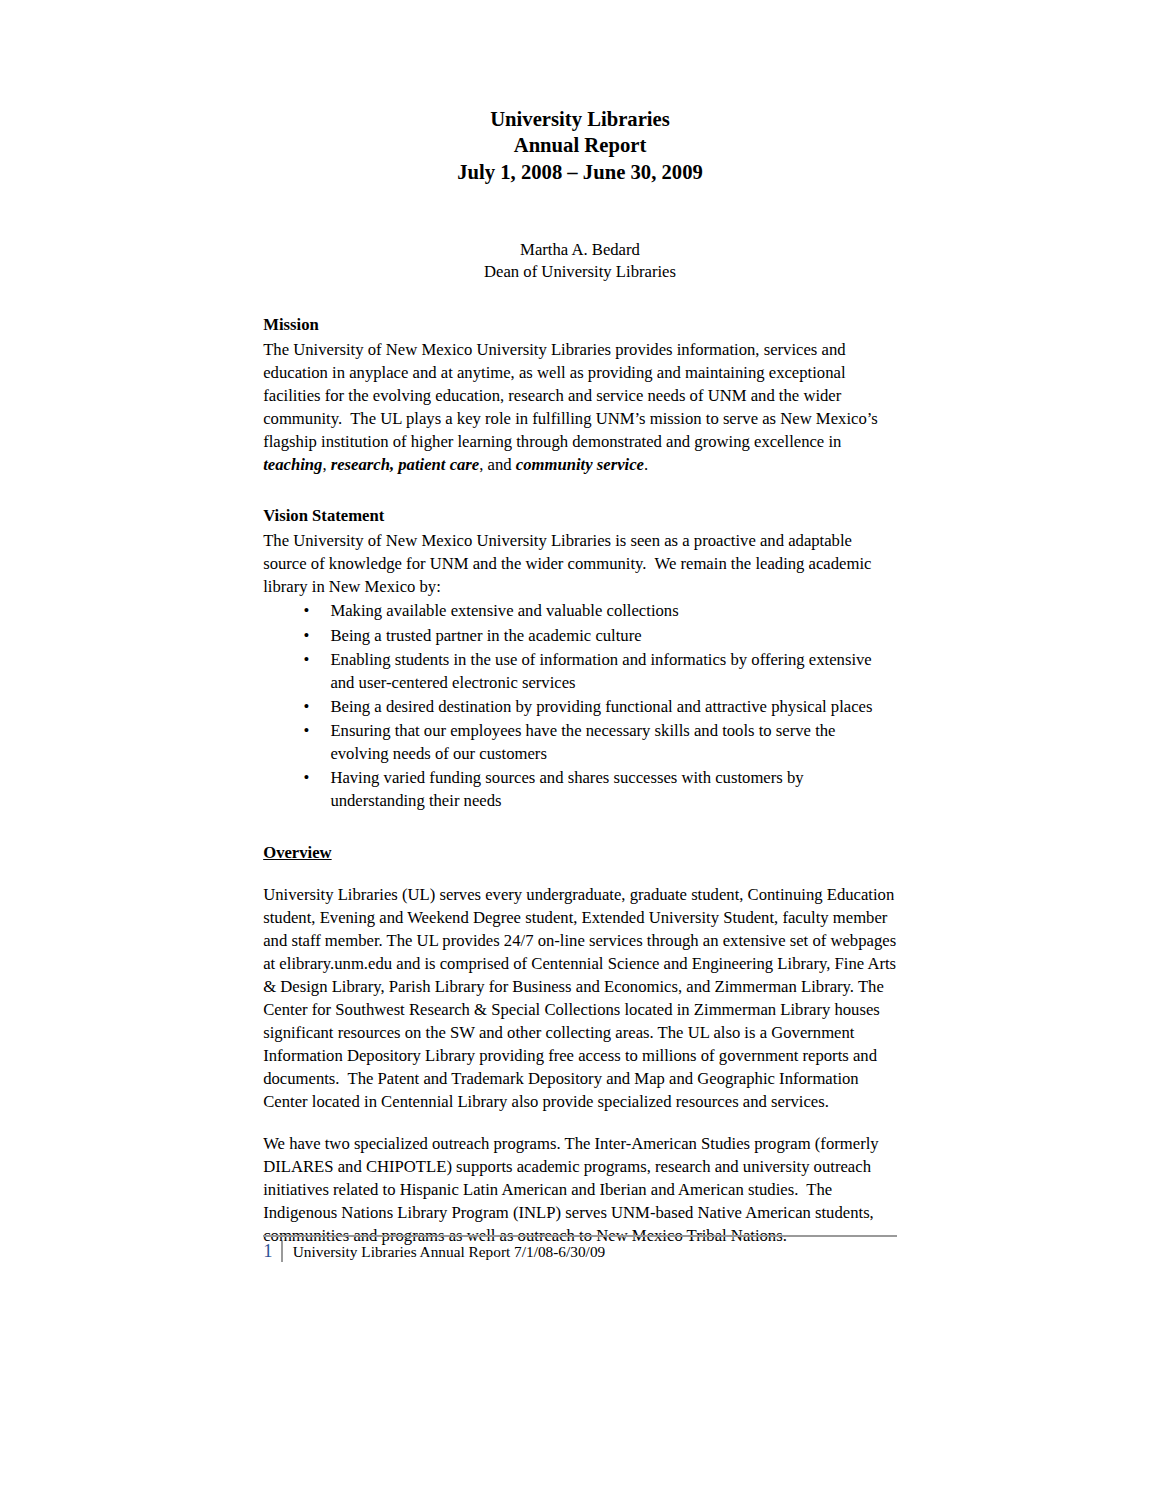University Libraries
Annual Report
July 1, 2008 – June 30, 2009
Martha A. Bedard
Dean of University Libraries
Mission
The University of New Mexico University Libraries provides information, services and education in anyplace and at anytime, as well as providing and maintaining exceptional facilities for the evolving education, research and service needs of UNM and the wider community. The UL plays a key role in fulfilling UNM’s mission to serve as New Mexico’s flagship institution of higher learning through demonstrated and growing excellence in teaching, research, patient care, and community service.
Vision Statement
The University of New Mexico University Libraries is seen as a proactive and adaptable source of knowledge for UNM and the wider community. We remain the leading academic library in New Mexico by:
Making available extensive and valuable collections
Being a trusted partner in the academic culture
Enabling students in the use of information and informatics by offering extensive and user-centered electronic services
Being a desired destination by providing functional and attractive physical places
Ensuring that our employees have the necessary skills and tools to serve the evolving needs of our customers
Having varied funding sources and shares successes with customers by understanding their needs
Overview
University Libraries (UL) serves every undergraduate, graduate student, Continuing Education student, Evening and Weekend Degree student, Extended University Student, faculty member and staff member. The UL provides 24/7 on-line services through an extensive set of webpages at elibrary.unm.edu and is comprised of Centennial Science and Engineering Library, Fine Arts & Design Library, Parish Library for Business and Economics, and Zimmerman Library. The Center for Southwest Research & Special Collections located in Zimmerman Library houses significant resources on the SW and other collecting areas. The UL also is a Government Information Depository Library providing free access to millions of government reports and documents. The Patent and Trademark Depository and Map and Geographic Information Center located in Centennial Library also provide specialized resources and services.
We have two specialized outreach programs. The Inter-American Studies program (formerly DILARES and CHIPOTLE) supports academic programs, research and university outreach initiatives related to Hispanic Latin American and Iberian and American studies. The Indigenous Nations Library Program (INLP) serves UNM-based Native American students, communities and programs as well as outreach to New Mexico Tribal Nations.
1 University Libraries Annual Report 7/1/08-6/30/09